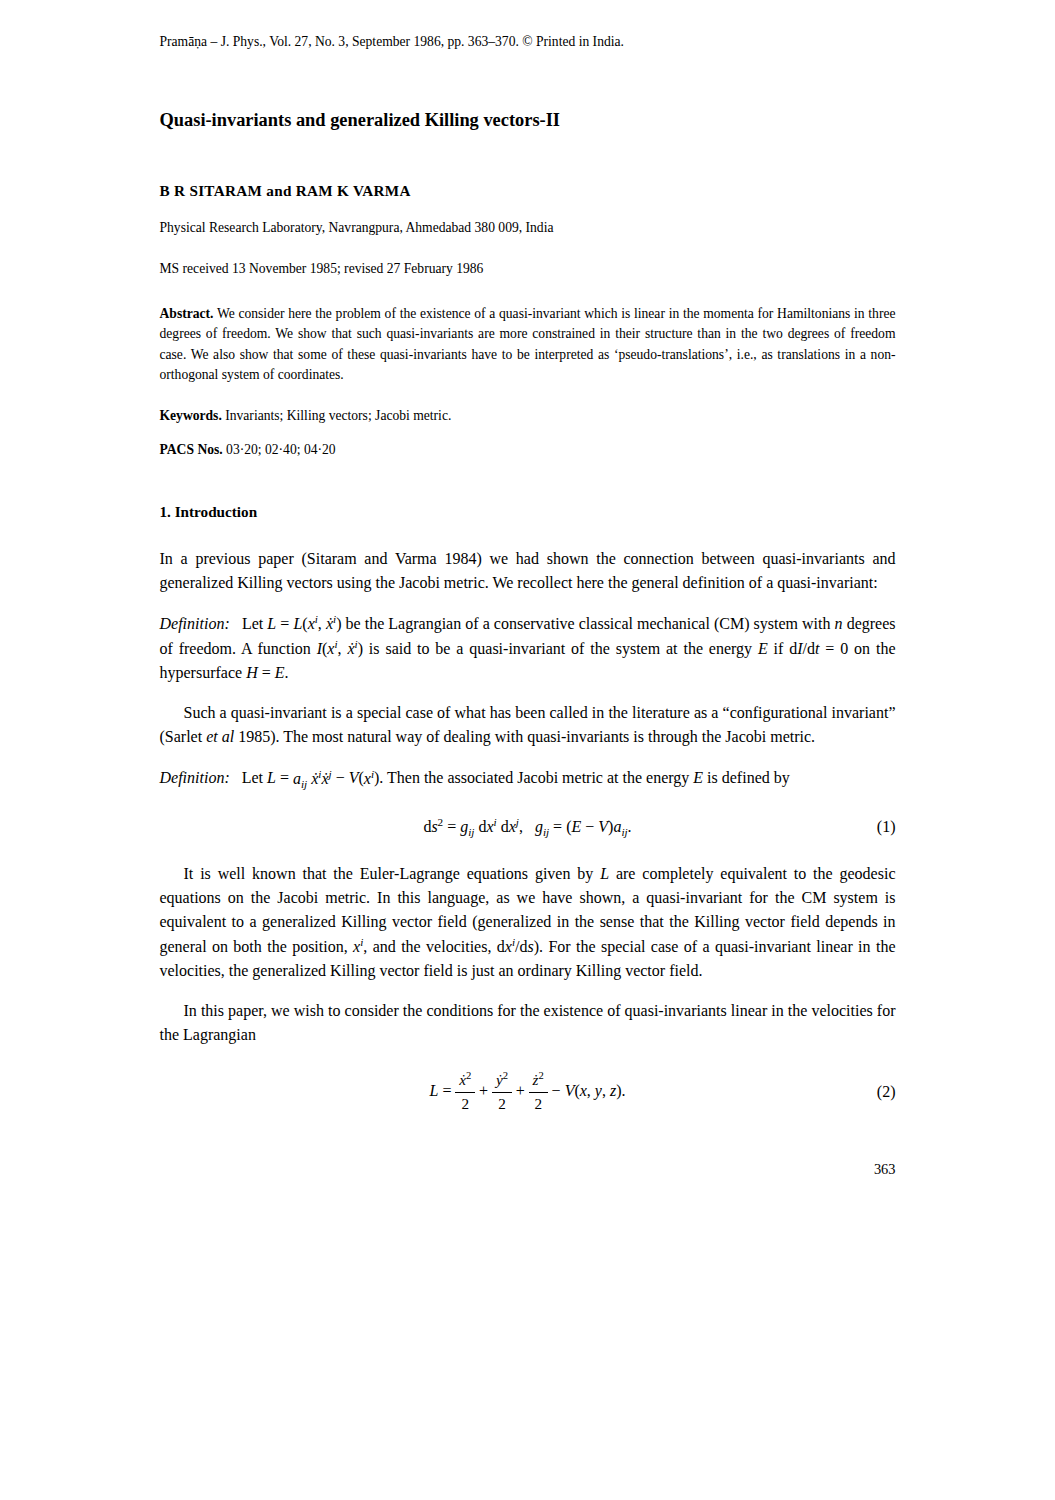Pramāṇa – J. Phys., Vol. 27, No. 3, September 1986, pp. 363–370. © Printed in India.
Quasi-invariants and generalized Killing vectors-II
B R SITARAM and RAM K VARMA
Physical Research Laboratory, Navrangpura, Ahmedabad 380 009, India
MS received 13 November 1985; revised 27 February 1986
Abstract. We consider here the problem of the existence of a quasi-invariant which is linear in the momenta for Hamiltonians in three degrees of freedom. We show that such quasi-invariants are more constrained in their structure than in the two degrees of freedom case. We also show that some of these quasi-invariants have to be interpreted as ‘pseudo-translations’, i.e., as translations in a non-orthogonal system of coordinates.
Keywords. Invariants; Killing vectors; Jacobi metric.
PACS Nos. 03·20; 02·40; 04·20
1. Introduction
In a previous paper (Sitaram and Varma 1984) we had shown the connection between quasi-invariants and generalized Killing vectors using the Jacobi metric. We recollect here the general definition of a quasi-invariant:
Definition: Let L = L(xi, ẋi) be the Lagrangian of a conservative classical mechanical (CM) system with n degrees of freedom. A function I(xi, ẋi) is said to be a quasi-invariant of the system at the energy E if dI/dt = 0 on the hypersurface H = E.
Such a quasi-invariant is a special case of what has been called in the literature as a “configurational invariant” (Sarlet et al 1985). The most natural way of dealing with quasi-invariants is through the Jacobi metric.
Definition: Let L = aij ẋi ẋj − V(xi). Then the associated Jacobi metric at the energy E is defined by
ds2 = gij dxi dxj, gij = (E − V)aij. (1)
It is well known that the Euler-Lagrange equations given by L are completely equivalent to the geodesic equations on the Jacobi metric. In this language, as we have shown, a quasi-invariant for the CM system is equivalent to a generalized Killing vector field (generalized in the sense that the Killing vector field depends in general on both the position, xi, and the velocities, dxi/ds). For the special case of a quasi-invariant linear in the velocities, the generalized Killing vector field is just an ordinary Killing vector field.
In this paper, we wish to consider the conditions for the existence of quasi-invariants linear in the velocities for the Lagrangian
L = ẋ22 + ẏ22 + ż22 − V(x, y, z). (2)
363